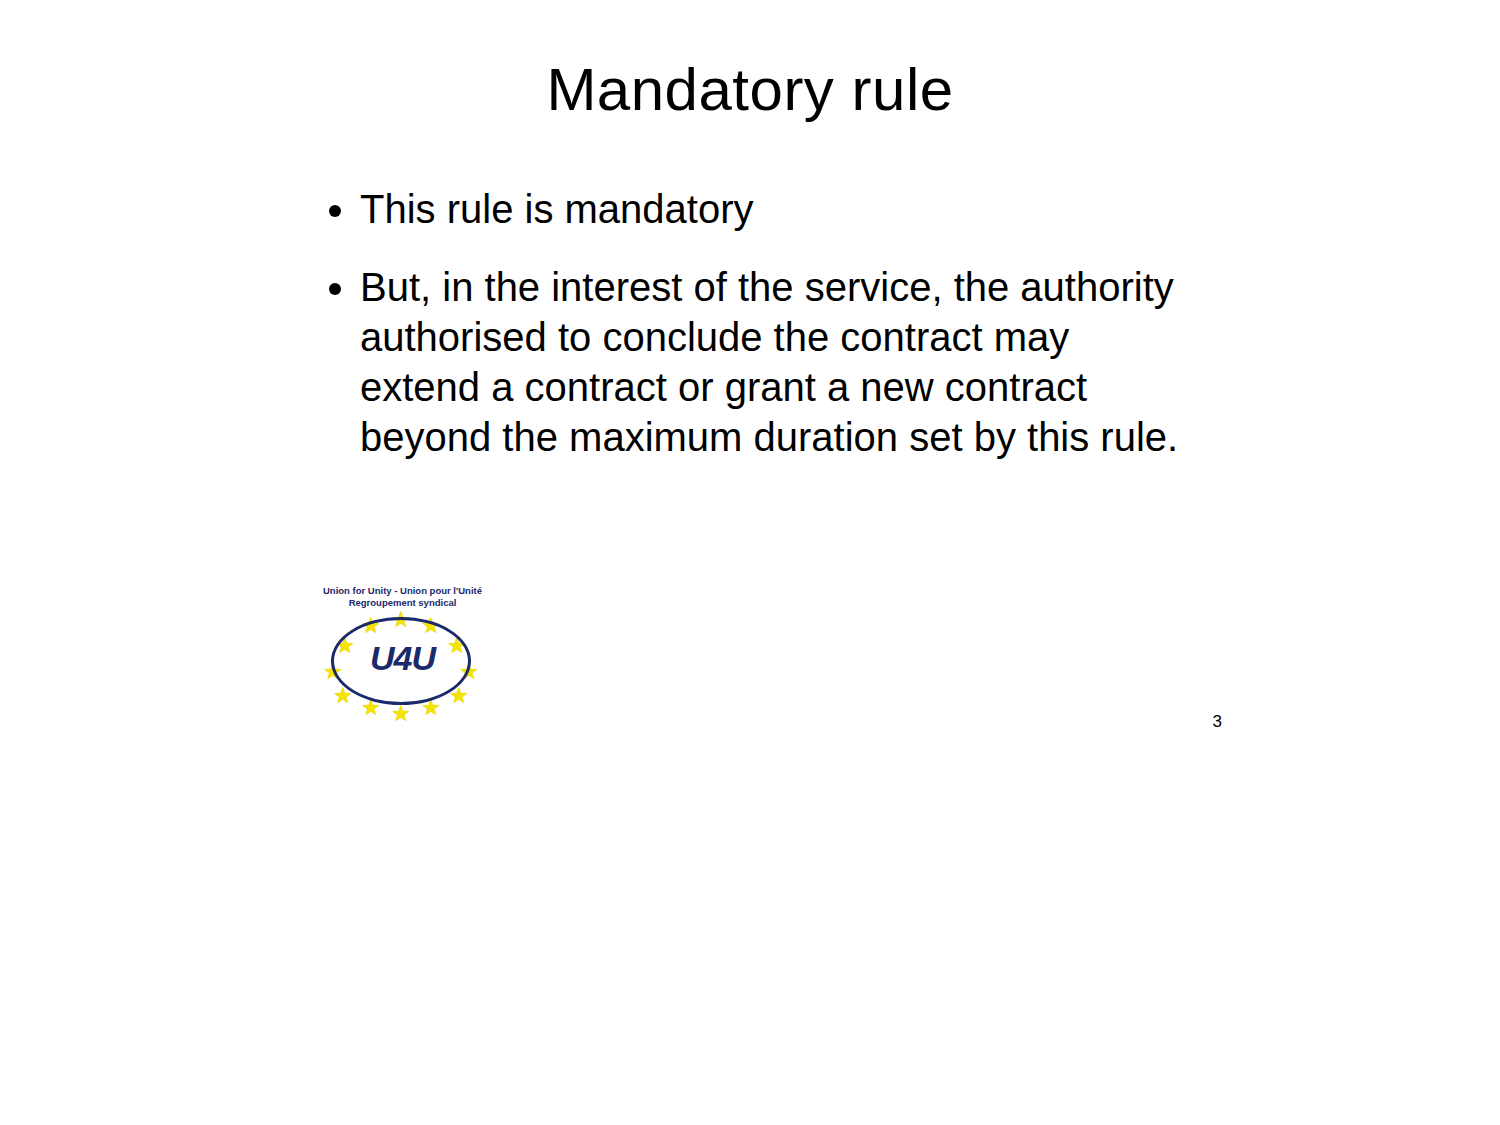Mandatory rule
This rule is mandatory
But, in the interest of the service, the authority authorised to conclude the contract may extend a contract or grant a new contract beyond the maximum duration set by this rule.
Union for Unity - Union pour l'Unité
Regroupement syndical
★ ★ ★ ★ ★ ★ ★ ★ ★ ★ ★ ★
U4U
3